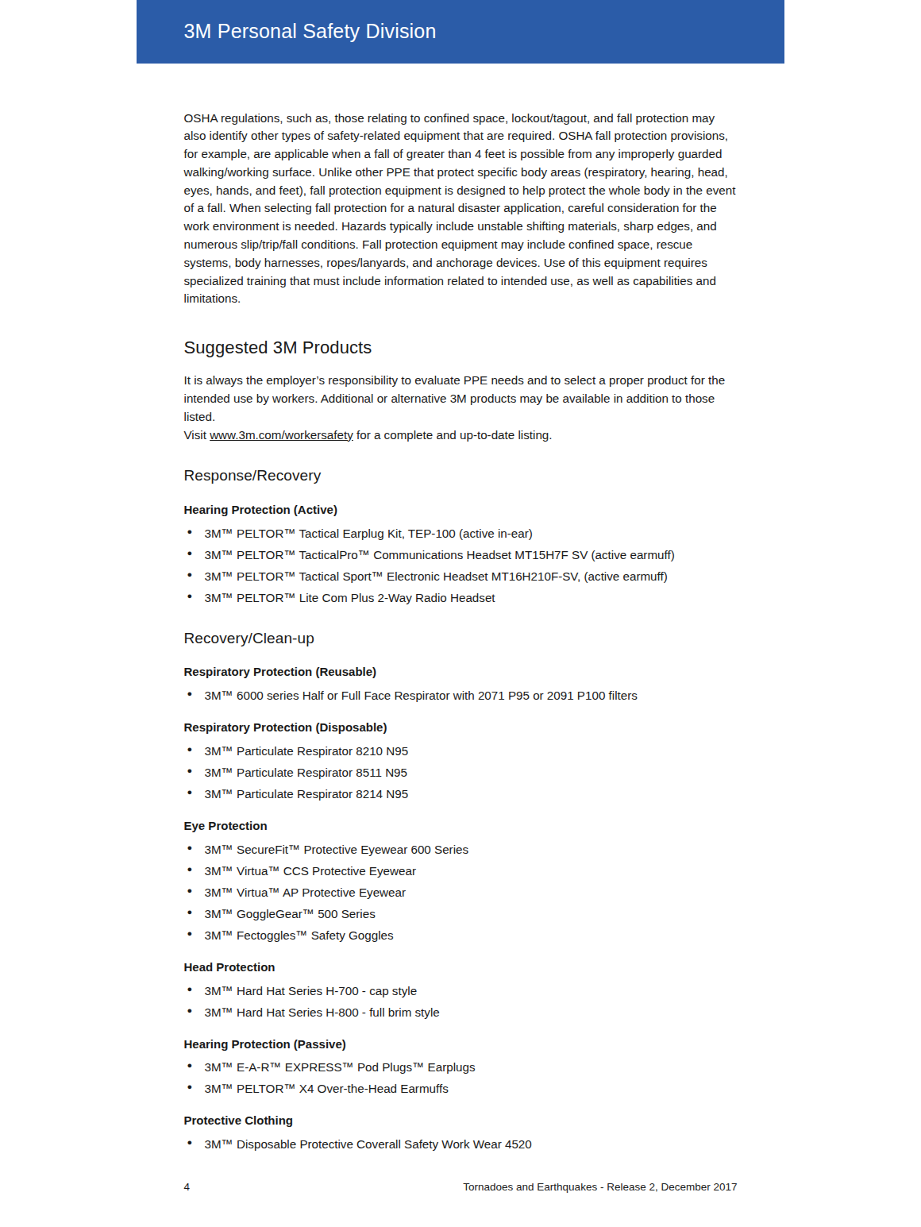3M Personal Safety Division
OSHA regulations, such as, those relating to confined space, lockout/tagout, and fall protection may also identify other types of safety-related equipment that are required. OSHA fall protection provisions, for example, are applicable when a fall of greater than 4 feet is possible from any improperly guarded walking/working surface. Unlike other PPE that protect specific body areas (respiratory, hearing, head, eyes, hands, and feet), fall protection equipment is designed to help protect the whole body in the event of a fall. When selecting fall protection for a natural disaster application, careful consideration for the work environment is needed. Hazards typically include unstable shifting materials, sharp edges, and numerous slip/trip/fall conditions. Fall protection equipment may include confined space, rescue systems, body harnesses, ropes/lanyards, and anchorage devices. Use of this equipment requires specialized training that must include information related to intended use, as well as capabilities and limitations.
Suggested 3M Products
It is always the employer’s responsibility to evaluate PPE needs and to select a proper product for the intended use by workers. Additional or alternative 3M products may be available in addition to those listed.
Visit www.3m.com/workersafety for a complete and up-to-date listing.
Response/Recovery
Hearing Protection (Active)
3M™ PELTOR™ Tactical Earplug Kit, TEP-100 (active in-ear)
3M™ PELTOR™ TacticalPro™ Communications Headset MT15H7F SV (active earmuff)
3M™ PELTOR™ Tactical Sport™ Electronic Headset MT16H210F-SV, (active earmuff)
3M™ PELTOR™ Lite Com Plus 2-Way Radio Headset
Recovery/Clean-up
Respiratory Protection (Reusable)
3M™ 6000 series Half or Full Face Respirator with 2071 P95 or 2091 P100 filters
Respiratory Protection (Disposable)
3M™ Particulate Respirator 8210 N95
3M™ Particulate Respirator 8511 N95
3M™ Particulate Respirator 8214 N95
Eye Protection
3M™ SecureFit™ Protective Eyewear 600 Series
3M™ Virtua™ CCS Protective Eyewear
3M™ Virtua™ AP Protective Eyewear
3M™ GoggleGear™ 500 Series
3M™ Fectoggles™ Safety Goggles
Head Protection
3M™ Hard Hat Series H-700 - cap style
3M™ Hard Hat Series H-800 - full brim style
Hearing Protection (Passive)
3M™ E-A-R™ EXPRESS™ Pod Plugs™ Earplugs
3M™ PELTOR™ X4 Over-the-Head Earmuffs
Protective Clothing
3M™ Disposable Protective Coverall Safety Work Wear 4520
4 Tornadoes and Earthquakes - Release 2, December 2017